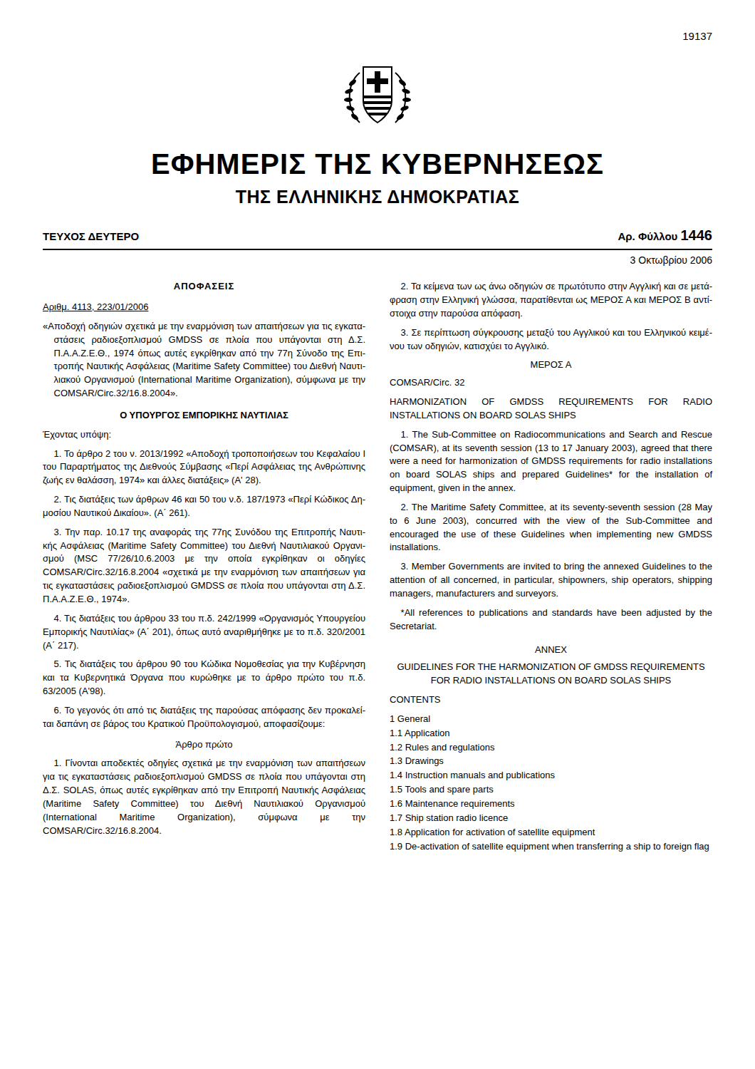19137
ΕΦΗΜΕΡΙΣ ΤΗΣ ΚΥΒΕΡΝΗΣΕΩΣ
ΤΗΣ ΕΛΛΗΝΙΚΗΣ ΔΗΜΟΚΡΑΤΙΑΣ
ΤΕΥΧΟΣ ΔΕΥΤΕΡΟ Αρ. Φύλλου 1446
3 Οκτωβρίου 2006
ΑΠΟΦΑΣΕΙΣ
Αριθμ. 4113, 223/01/2006
«Αποδοχή οδηγιών σχετικά με την εναρμόνιση των απαιτήσεων για τις εγκαταστάσεις ραδιοεξοπλισμού GMDSS σε πλοία που υπάγονται στη Δ.Σ. Π.Α.Α.Ζ.Ε.Θ., 1974 όπως αυτές εγκρίθηκαν από την 77η Σύνοδο της Επιτροπής Ναυτικής Ασφάλειας (Maritime Safety Committee) του Διεθνή Ναυτιλιακού Οργανισμού (International Maritime Organization), σύμφωνα με την COMSAR/Circ.32/16.8.2004».
Ο ΥΠΟΥΡΓΟΣ ΕΜΠΟΡΙΚΗΣ ΝΑΥΤΙΛΙΑΣ
Έχοντας υπόψη:
1. Το άρθρο 2 του ν. 2013/1992 «Αποδοχή τροποποιήσεων του Κεφαλαίου I του Παραρτήματος της Διεθνούς Σύμβασης «Περί Ασφάλειας της Ανθρώπινης ζωής εν θαλάσση, 1974» και άλλες διατάξεις» (Α' 28).
2. Τις διατάξεις των άρθρων 46 και 50 του ν.δ. 187/1973 «Περί Κώδικος Δημοσίου Ναυτικού Δικαίου». (Α΄ 261).
3. Την παρ. 10.17 της αναφοράς της 77ης Συνόδου της Επιτροπής Ναυτικής Ασφάλειας (Maritime Safety Committee) του Διεθνή Ναυτιλιακού Οργανισμού (MSC 77/26/10.6.2003 με την οποία εγκρίθηκαν οι οδηγίες COMSAR/Circ.32/16.8.2004 «σχετικά με την εναρμόνιση των απαιτήσεων για τις εγκαταστάσεις ραδιοεξοπλισμού GMDSS σε πλοία που υπάγονται στη Δ.Σ. Π.Α.Α.Ζ.Ε.Θ., 1974».
4. Τις διατάξεις του άρθρου 33 του π.δ. 242/1999 «Οργανισμός Υπουργείου Εμπορικής Ναυτιλίας» (Α΄ 201), όπως αυτό αναριθμήθηκε με το π.δ. 320/2001 (Α΄ 217).
5. Τις διατάξεις του άρθρου 90 του Κώδικα Νομοθεσίας για την Κυβέρνηση και τα Κυβερνητικά Όργανα που κυρώθηκε με το άρθρο πρώτο του π.δ. 63/2005 (Α'98).
6. Το γεγονός ότι από τις διατάξεις της παρούσας απόφασης δεν προκαλείται δαπάνη σε βάρος του Κρατικού Προϋπολογισμού, αποφασίζουμε:
Άρθρο πρώτο
1. Γίνονται αποδεκτές οδηγίες σχετικά με την εναρμόνιση των απαιτήσεων για τις εγκαταστάσεις ραδιοεξοπλισμού GMDSS σε πλοία που υπάγονται στη Δ.Σ. SOLAS, όπως αυτές εγκρίθηκαν από την Επιτροπή Ναυτικής Ασφάλειας (Maritime Safety Committee) του Διεθνή Ναυτιλιακού Οργανισμού (International Maritime Organization), σύμφωνα με την COMSAR/Circ.32/16.8.2004.
2. Τα κείμενα των ως άνω οδηγιών σε πρωτότυπο στην Αγγλική και σε μετάφραση στην Ελληνική γλώσσα, παρατίθενται ως ΜΕΡΟΣ Α και ΜΕΡΟΣ Β αντίστοιχα στην παρούσα απόφαση.
3. Σε περίπτωση σύγκρουσης μεταξύ του Αγγλικού και του Ελληνικού κειμένου των οδηγιών, κατισχύει το Αγγλικό.
ΜΕΡΟΣ Α
COMSAR/Circ. 32
HARMONIZATION OF GMDSS REQUIREMENTS FOR RADIO INSTALLATIONS ON BOARD SOLAS SHIPS
1. The Sub-Committee on Radiocommunications and Search and Rescue (COMSAR), at its seventh session (13 to 17 January 2003), agreed that there were a need for harmonization of GMDSS requirements for radio installations on board SOLAS ships and prepared Guidelines* for the installation of equipment, given in the annex.
2. The Maritime Safety Committee, at its seventy-seventh session (28 May to 6 June 2003), concurred with the view of the Sub-Committee and encouraged the use of these Guidelines when implementing new GMDSS installations.
3. Member Governments are invited to bring the annexed Guidelines to the attention of all concerned, in particular, shipowners, ship operators, shipping managers, manufacturers and surveyors.
*All references to publications and standards have been adjusted by the Secretariat.
ANNEX
GUIDELINES FOR THE HARMONIZATION OF GMDSS REQUIREMENTS FOR RADIO INSTALLATIONS ON BOARD SOLAS SHIPS
CONTENTS
1 General
1.1 Application
1.2 Rules and regulations
1.3 Drawings
1.4 Instruction manuals and publications
1.5 Tools and spare parts
1.6 Maintenance requirements
1.7 Ship station radio licence
1.8 Application for activation of satellite equipment
1.9 De-activation of satellite equipment when transferring a ship to foreign flag